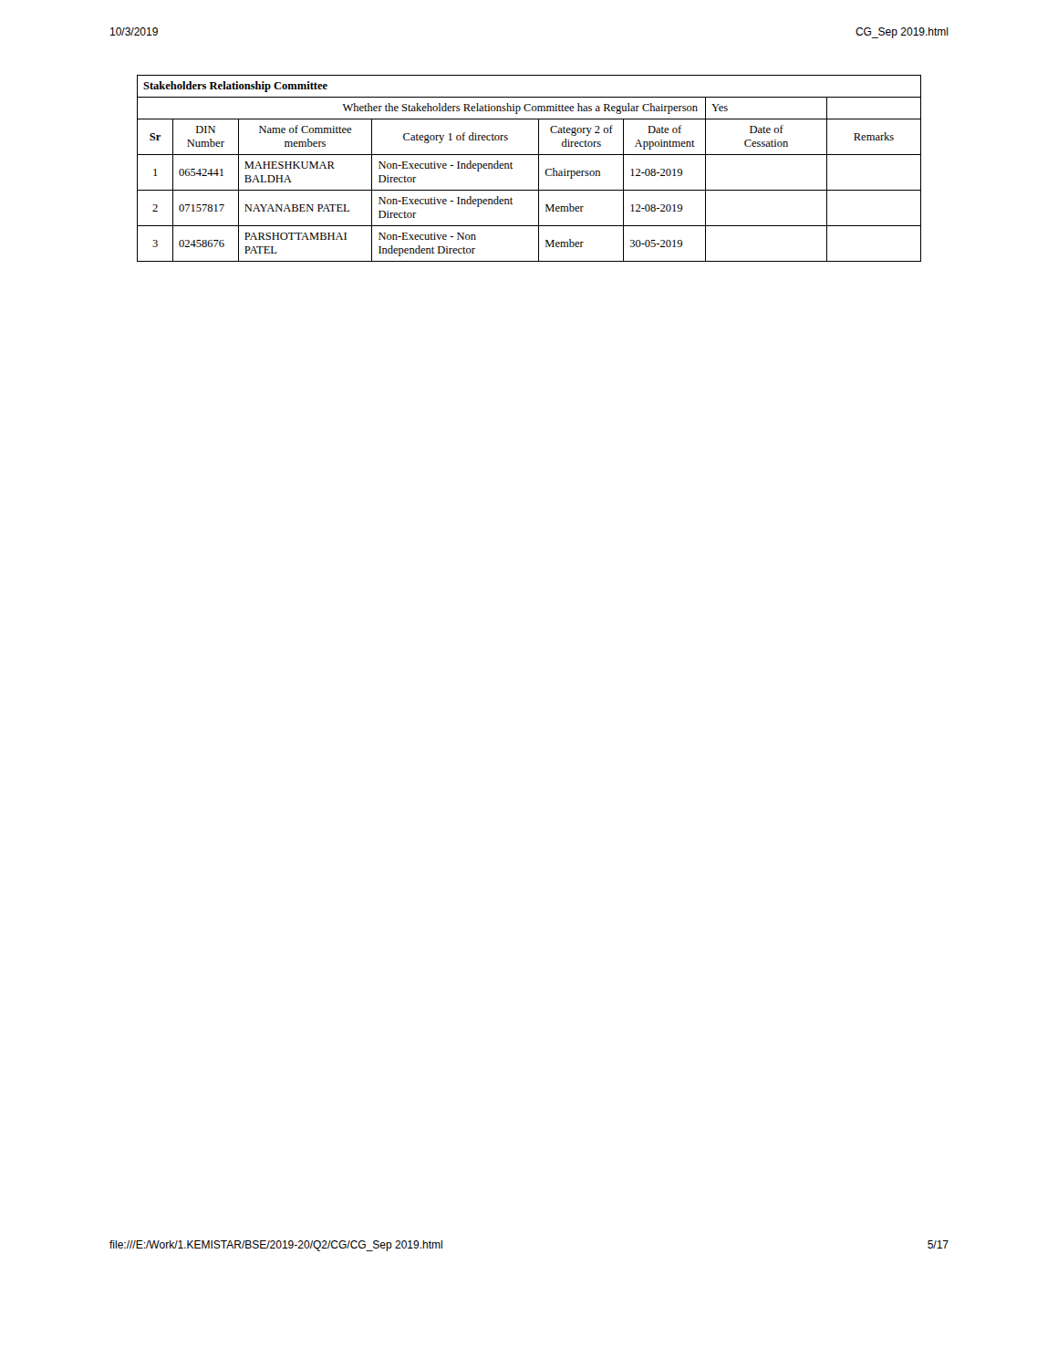10/3/2019
CG_Sep 2019.html
| Stakeholders Relationship Committee |
| Whether the Stakeholders Relationship Committee has a Regular Chairperson | Yes | |
| Sr | DIN Number | Name of Committee members | Category 1 of directors | Category 2 of directors | Date of Appointment | Date of Cessation | Remarks |
| 1 | 06542441 | MAHESHKUMAR BALDHA | Non-Executive - Independent Director | Chairperson | 12-08-2019 | | |
| 2 | 07157817 | NAYANABEN PATEL | Non-Executive - Independent Director | Member | 12-08-2019 | | |
| 3 | 02458676 | PARSHOTTAMBHAI PATEL | Non-Executive - Non Independent Director | Member | 30-05-2019 | | |
file:///E:/Work/1.KEMISTAR/BSE/2019-20/Q2/CG/CG_Sep 2019.html
5/17